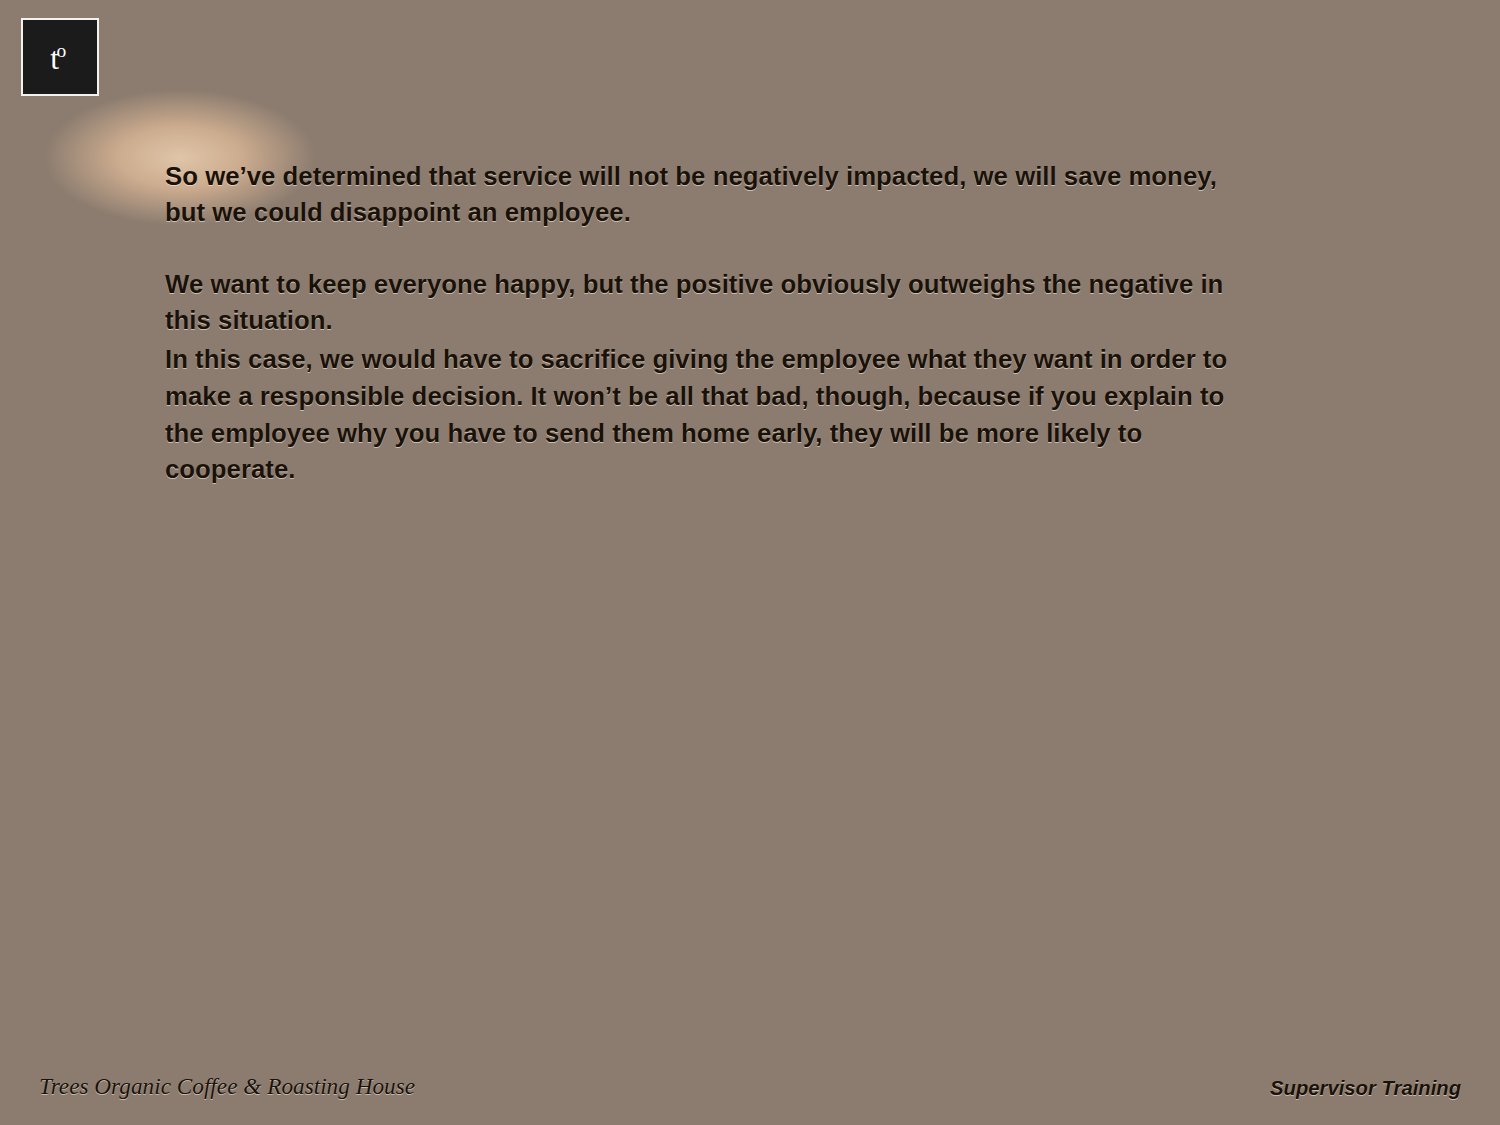to
So we’ve determined that service will not be negatively impacted, we will save money, but we could disappoint an employee.
We want to keep everyone happy, but the positive obviously outweighs the negative in this situation.
In this case, we would have to sacrifice giving the employee what they want in order to make a responsible decision. It won’t be all that bad, though, because if you explain to the employee why you have to send them home early, they will be more likely to cooperate.
Trees Organic Coffee & Roasting House
Supervisor Training